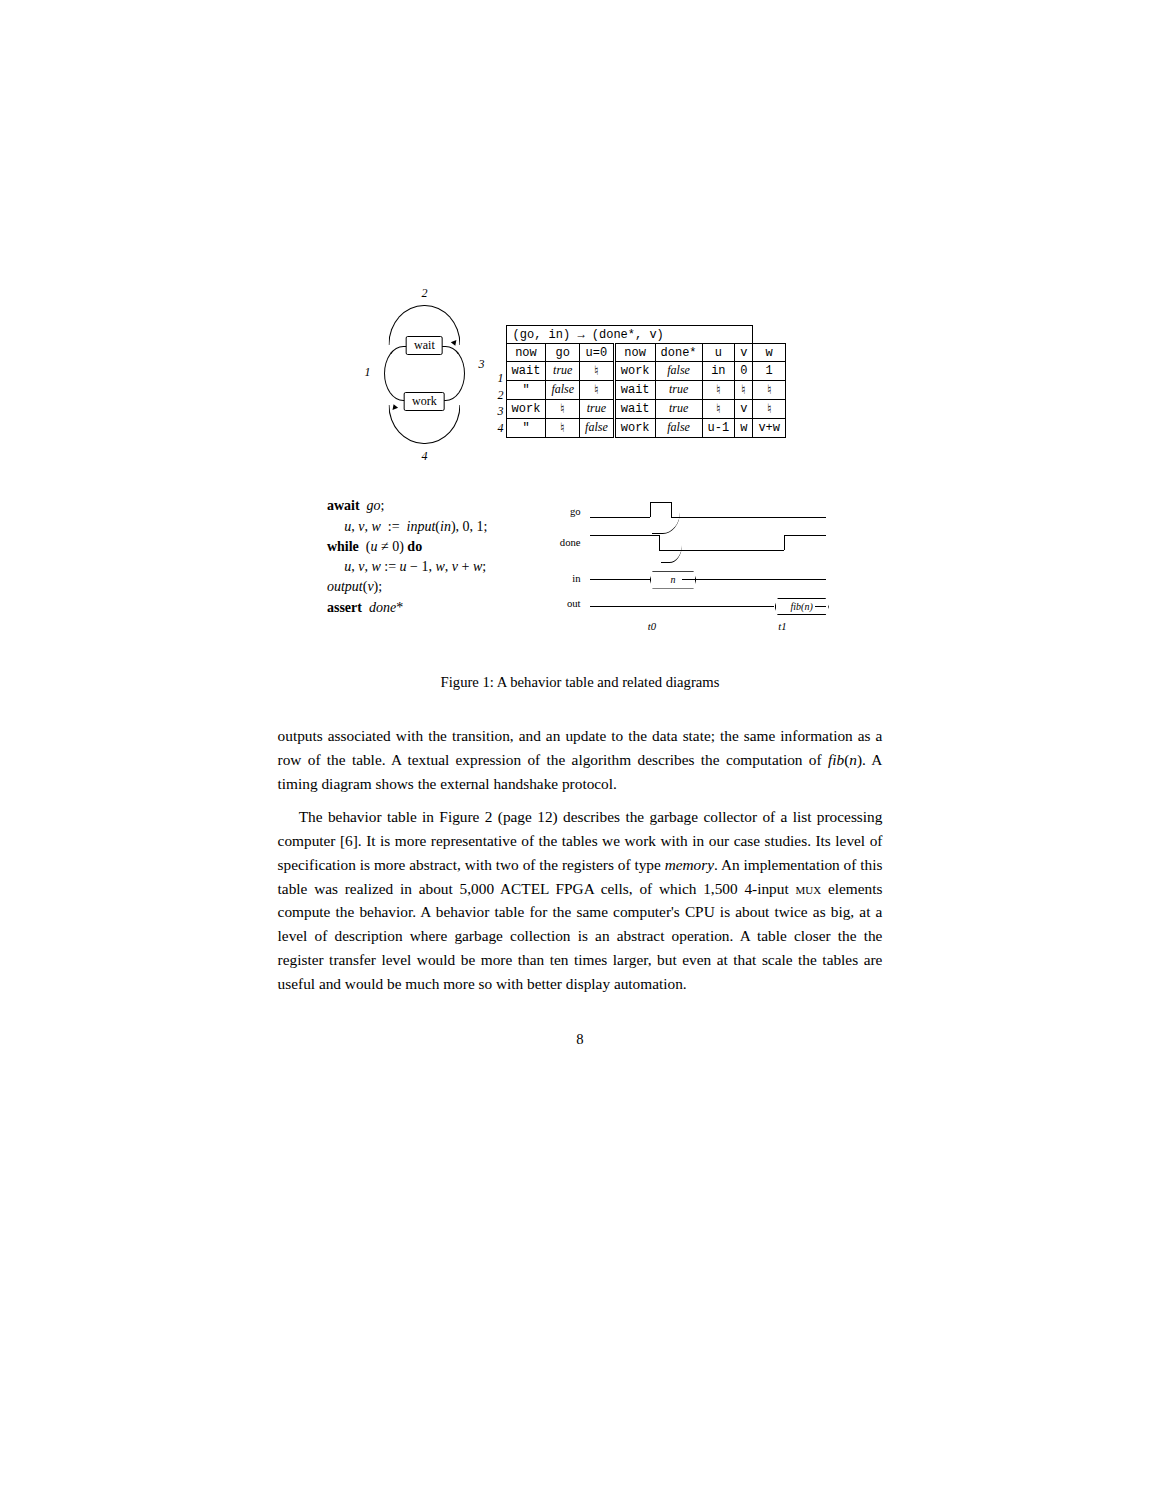2 1 3 4
wait
work
1234
| (go, in) → (done*, v) |
| now | go | u=0 | now | done* | u | v | w |
| wait | true | ♮ | work | false | in | 0 | 1 |
| " | false | ♮ | wait | true | ♮ | ♮ | ♮ |
| work | ♮ | true | wait | true | ♮ | v | ♮ |
| " | ♮ | false | work | false | u-1 | w | v+w |
await go;
u, v, w := input(in), 0, 1;
while (u ≠ 0) do
u, v, w := u − 1, w, v + w;
output(v);
assert done*
go
done
in
out
n
fib(n)
t0
t1
Figure 1: A behavior table and related diagrams
outputs associated with the transition, and an update to the data state; the same information as a row of the table. A textual expression of the algorithm describes the computation of fib(n). A timing diagram shows the external handshake protocol.
The behavior table in Figure 2 (page 12) describes the garbage collector of a list processing computer [6]. It is more representative of the tables we work with in our case studies. Its level of specification is more abstract, with two of the registers of type memory. An implementation of this table was realized in about 5,000 ACTEL FPGA cells, of which 1,500 4-input mux elements compute the behavior. A behavior table for the same computer's CPU is about twice as big, at a level of description where garbage collection is an abstract operation. A table closer the the register transfer level would be more than ten times larger, but even at that scale the tables are useful and would be much more so with better display automation.
8